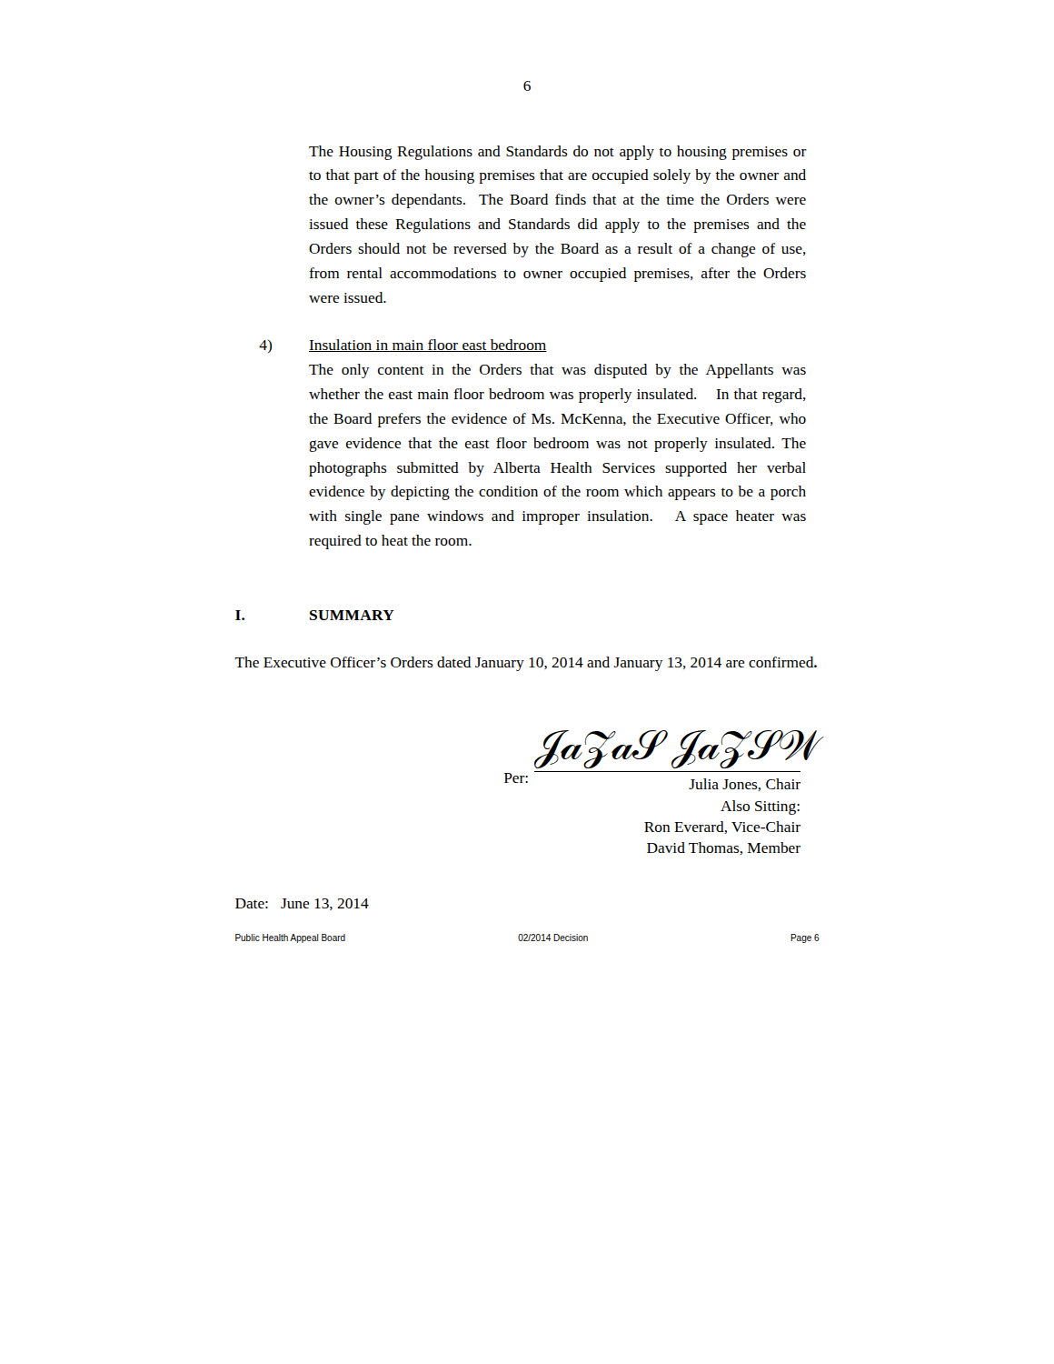6
The Housing Regulations and Standards do not apply to housing premises or to that part of the housing premises that are occupied solely by the owner and the owner’s dependants. The Board finds that at the time the Orders were issued these Regulations and Standards did apply to the premises and the Orders should not be reversed by the Board as a result of a change of use, from rental accommodations to owner occupied premises, after the Orders were issued.
4) Insulation in main floor east bedroom
The only content in the Orders that was disputed by the Appellants was whether the east main floor bedroom was properly insulated. In that regard, the Board prefers the evidence of Ms. McKenna, the Executive Officer, who gave evidence that the east floor bedroom was not properly insulated. The photographs submitted by Alberta Health Services supported her verbal evidence by depicting the condition of the room which appears to be a porch with single pane windows and improper insulation. A space heater was required to heat the room.
I. SUMMARY
The Executive Officer’s Orders dated January 10, 2014 and January 13, 2014 are confirmed.
Per:
𝒥𝒶𝒵𝒶𝒮 𝒥𝒶𝒵𝒮𝒲
Julia Jones, Chair
Also Sitting:
Ron Everard, Vice-Chair
David Thomas, Member
Date: June 13, 2014
Public Health Appeal Board
02/2014 Decision
Page 6